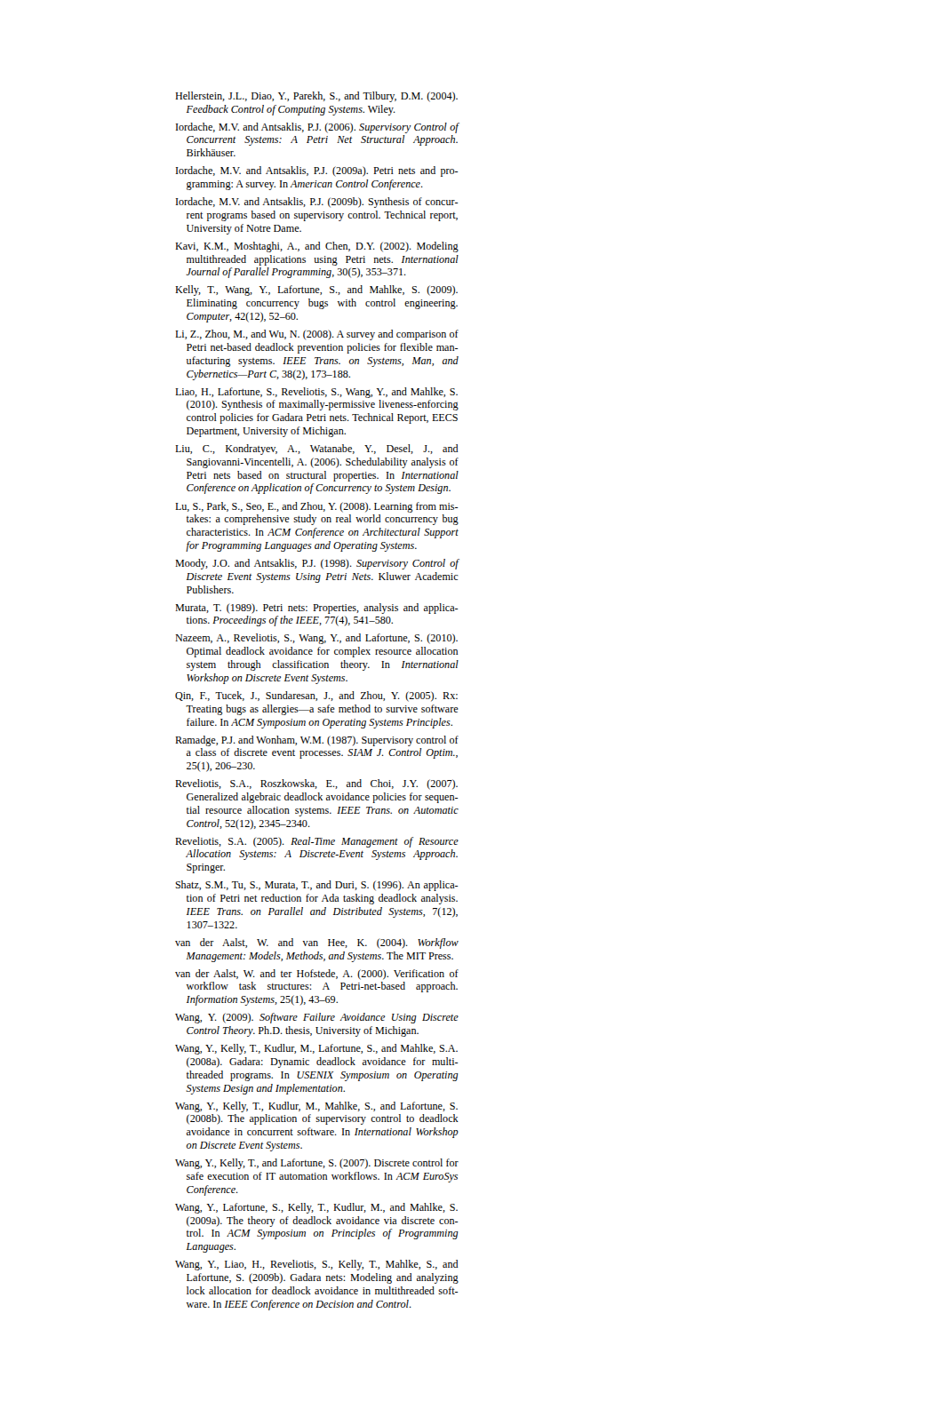Hellerstein, J.L., Diao, Y., Parekh, S., and Tilbury, D.M. (2004). Feedback Control of Computing Systems. Wiley.
Iordache, M.V. and Antsaklis, P.J. (2006). Supervisory Control of Concurrent Systems: A Petri Net Structural Approach. Birkhäuser.
Iordache, M.V. and Antsaklis, P.J. (2009a). Petri nets and programming: A survey. In American Control Conference.
Iordache, M.V. and Antsaklis, P.J. (2009b). Synthesis of concurrent programs based on supervisory control. Technical report, University of Notre Dame.
Kavi, K.M., Moshtaghi, A., and Chen, D.Y. (2002). Modeling multithreaded applications using Petri nets. International Journal of Parallel Programming, 30(5), 353–371.
Kelly, T., Wang, Y., Lafortune, S., and Mahlke, S. (2009). Eliminating concurrency bugs with control engineering. Computer, 42(12), 52–60.
Li, Z., Zhou, M., and Wu, N. (2008). A survey and comparison of Petri net-based deadlock prevention policies for flexible manufacturing systems. IEEE Trans. on Systems, Man, and Cybernetics—Part C, 38(2), 173–188.
Liao, H., Lafortune, S., Reveliotis, S., Wang, Y., and Mahlke, S. (2010). Synthesis of maximally-permissive liveness-enforcing control policies for Gadara Petri nets. Technical Report, EECS Department, University of Michigan.
Liu, C., Kondratyev, A., Watanabe, Y., Desel, J., and Sangiovanni-Vincentelli, A. (2006). Schedulability analysis of Petri nets based on structural properties. In International Conference on Application of Concurrency to System Design.
Lu, S., Park, S., Seo, E., and Zhou, Y. (2008). Learning from mistakes: a comprehensive study on real world concurrency bug characteristics. In ACM Conference on Architectural Support for Programming Languages and Operating Systems.
Moody, J.O. and Antsaklis, P.J. (1998). Supervisory Control of Discrete Event Systems Using Petri Nets. Kluwer Academic Publishers.
Murata, T. (1989). Petri nets: Properties, analysis and applications. Proceedings of the IEEE, 77(4), 541–580.
Nazeem, A., Reveliotis, S., Wang, Y., and Lafortune, S. (2010). Optimal deadlock avoidance for complex resource allocation system through classification theory. In International Workshop on Discrete Event Systems.
Qin, F., Tucek, J., Sundaresan, J., and Zhou, Y. (2005). Rx: Treating bugs as allergies—a safe method to survive software failure. In ACM Symposium on Operating Systems Principles.
Ramadge, P.J. and Wonham, W.M. (1987). Supervisory control of a class of discrete event processes. SIAM J. Control Optim., 25(1), 206–230.
Reveliotis, S.A., Roszkowska, E., and Choi, J.Y. (2007). Generalized algebraic deadlock avoidance policies for sequential resource allocation systems. IEEE Trans. on Automatic Control, 52(12), 2345–2340.
Reveliotis, S.A. (2005). Real-Time Management of Resource Allocation Systems: A Discrete-Event Systems Approach. Springer.
Shatz, S.M., Tu, S., Murata, T., and Duri, S. (1996). An application of Petri net reduction for Ada tasking deadlock analysis. IEEE Trans. on Parallel and Distributed Systems, 7(12), 1307–1322.
van der Aalst, W. and van Hee, K. (2004). Workflow Management: Models, Methods, and Systems. The MIT Press.
van der Aalst, W. and ter Hofstede, A. (2000). Verification of workflow task structures: A Petri-net-based approach. Information Systems, 25(1), 43–69.
Wang, Y. (2009). Software Failure Avoidance Using Discrete Control Theory. Ph.D. thesis, University of Michigan.
Wang, Y., Kelly, T., Kudlur, M., Lafortune, S., and Mahlke, S.A. (2008a). Gadara: Dynamic deadlock avoidance for multithreaded programs. In USENIX Symposium on Operating Systems Design and Implementation.
Wang, Y., Kelly, T., Kudlur, M., Mahlke, S., and Lafortune, S. (2008b). The application of supervisory control to deadlock avoidance in concurrent software. In International Workshop on Discrete Event Systems.
Wang, Y., Kelly, T., and Lafortune, S. (2007). Discrete control for safe execution of IT automation workflows. In ACM EuroSys Conference.
Wang, Y., Lafortune, S., Kelly, T., Kudlur, M., and Mahlke, S. (2009a). The theory of deadlock avoidance via discrete control. In ACM Symposium on Principles of Programming Languages.
Wang, Y., Liao, H., Reveliotis, S., Kelly, T., Mahlke, S., and Lafortune, S. (2009b). Gadara nets: Modeling and analyzing lock allocation for deadlock avoidance in multithreaded software. In IEEE Conference on Decision and Control.